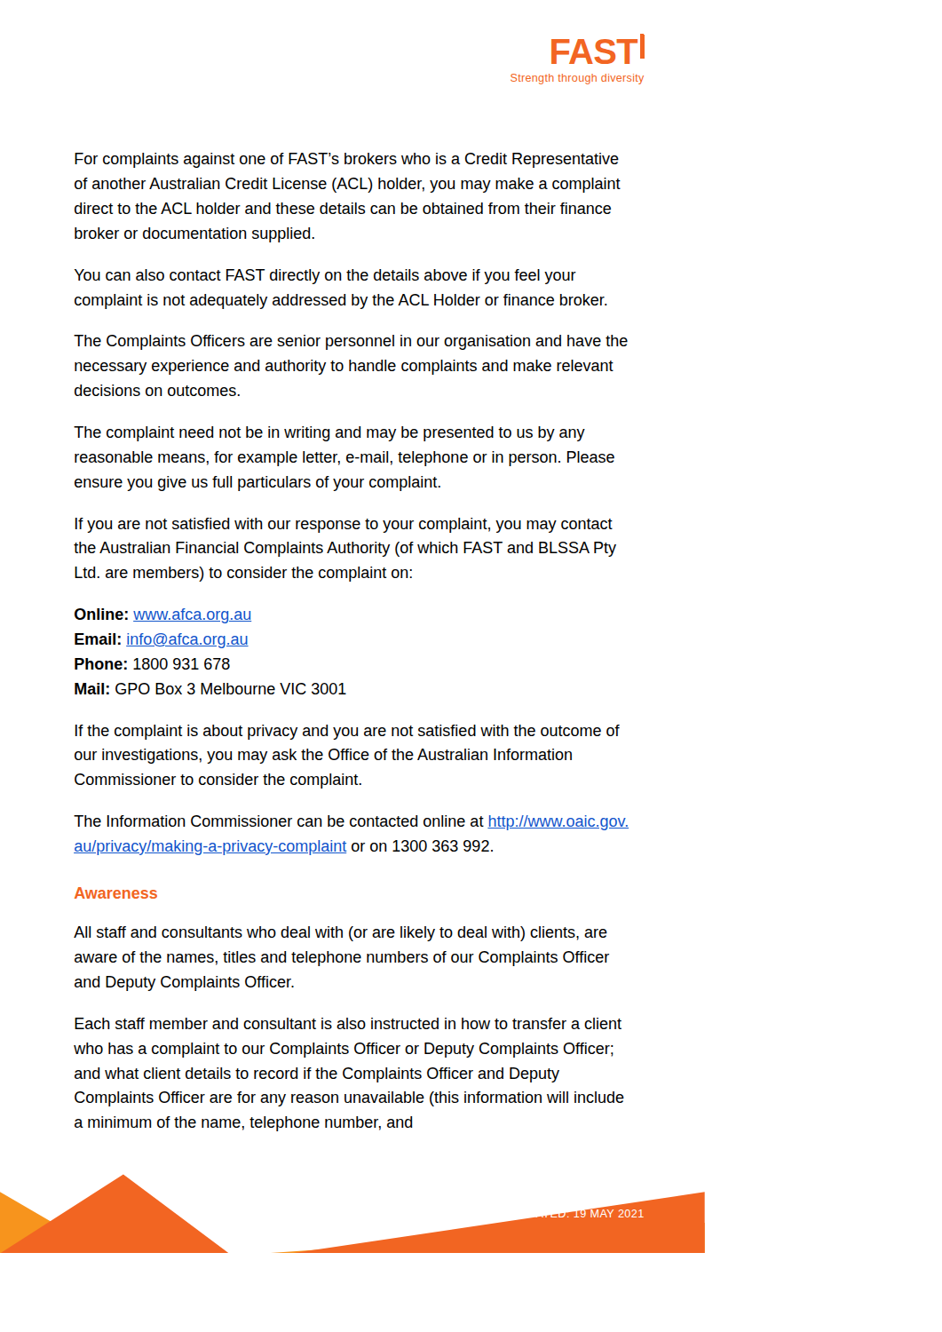FAST
Strength through diversity
For complaints against one of FAST’s brokers who is a Credit Representative of another Australian Credit License (ACL) holder, you may make a complaint direct to the ACL holder and these details can be obtained from their finance broker or documentation supplied.
You can also contact FAST directly on the details above if you feel your complaint is not adequately addressed by the ACL Holder or finance broker.
The Complaints Officers are senior personnel in our organisation and have the necessary experience and authority to handle complaints and make relevant decisions on outcomes.
The complaint need not be in writing and may be presented to us by any reasonable means, for example letter, e-mail, telephone or in person. Please ensure you give us full particulars of your complaint.
If you are not satisfied with our response to your complaint, you may contact the Australian Financial Complaints Authority (of which FAST and BLSSA Pty Ltd. are members) to consider the complaint on:
Online: www.afca.org.au
Email: info@afca.org.au
Phone: 1800 931 678
Mail: GPO Box 3 Melbourne VIC 3001
If the complaint is about privacy and you are not satisfied with the outcome of our investigations, you may ask the Office of the Australian Information Commissioner to consider the complaint.
The Information Commissioner can be contacted online at http://www.oaic.gov.au/privacy/making-a-privacy-complaint or on 1300 363 992.
Awareness
All staff and consultants who deal with (or are likely to deal with) clients, are aware of the names, titles and telephone numbers of our Complaints Officer and Deputy Complaints Officer.
Each staff member and consultant is also instructed in how to transfer a client who has a complaint to our Complaints Officer or Deputy Complaints Officer; and what client details to record if the Complaints Officer and Deputy Complaints Officer are for any reason unavailable (this information will include a minimum of the name, telephone number, and
LAST UPDATED: 19 MAY 2021